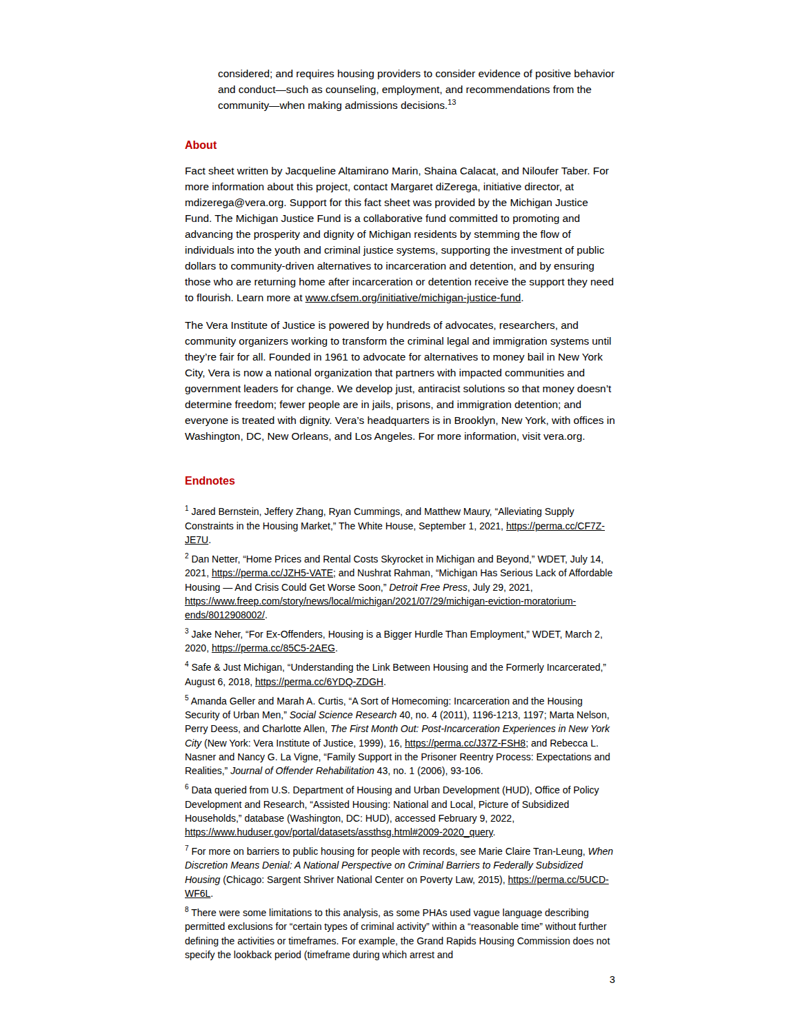considered; and requires housing providers to consider evidence of positive behavior and conduct—such as counseling, employment, and recommendations from the community—when making admissions decisions.13
About
Fact sheet written by Jacqueline Altamirano Marin, Shaina Calacat, and Niloufer Taber. For more information about this project, contact Margaret diZerega, initiative director, at mdizerega@vera.org. Support for this fact sheet was provided by the Michigan Justice Fund. The Michigan Justice Fund is a collaborative fund committed to promoting and advancing the prosperity and dignity of Michigan residents by stemming the flow of individuals into the youth and criminal justice systems, supporting the investment of public dollars to community-driven alternatives to incarceration and detention, and by ensuring those who are returning home after incarceration or detention receive the support they need to flourish. Learn more at www.cfsem.org/initiative/michigan-justice-fund.
The Vera Institute of Justice is powered by hundreds of advocates, researchers, and community organizers working to transform the criminal legal and immigration systems until they’re fair for all. Founded in 1961 to advocate for alternatives to money bail in New York City, Vera is now a national organization that partners with impacted communities and government leaders for change. We develop just, antiracist solutions so that money doesn’t determine freedom; fewer people are in jails, prisons, and immigration detention; and everyone is treated with dignity. Vera’s headquarters is in Brooklyn, New York, with offices in Washington, DC, New Orleans, and Los Angeles. For more information, visit vera.org.
Endnotes
1 Jared Bernstein, Jeffery Zhang, Ryan Cummings, and Matthew Maury, “Alleviating Supply Constraints in the Housing Market,” The White House, September 1, 2021, https://perma.cc/CF7Z-JE7U.
2 Dan Netter, “Home Prices and Rental Costs Skyrocket in Michigan and Beyond,” WDET, July 14, 2021, https://perma.cc/JZH5-VATE; and Nushrat Rahman, “Michigan Has Serious Lack of Affordable Housing — And Crisis Could Get Worse Soon,” Detroit Free Press, July 29, 2021, https://www.freep.com/story/news/local/michigan/2021/07/29/michigan-eviction-moratorium-ends/8012908002/.
3 Jake Neher, “For Ex-Offenders, Housing is a Bigger Hurdle Than Employment,” WDET, March 2, 2020, https://perma.cc/85C5-2AEG.
4 Safe & Just Michigan, “Understanding the Link Between Housing and the Formerly Incarcerated,” August 6, 2018, https://perma.cc/6YDQ-ZDGH.
5 Amanda Geller and Marah A. Curtis, “A Sort of Homecoming: Incarceration and the Housing Security of Urban Men,” Social Science Research 40, no. 4 (2011), 1196-1213, 1197; Marta Nelson, Perry Deess, and Charlotte Allen, The First Month Out: Post-Incarceration Experiences in New York City (New York: Vera Institute of Justice, 1999), 16, https://perma.cc/J37Z-FSH8; and Rebecca L. Nasner and Nancy G. La Vigne, “Family Support in the Prisoner Reentry Process: Expectations and Realities,” Journal of Offender Rehabilitation 43, no. 1 (2006), 93-106.
6 Data queried from U.S. Department of Housing and Urban Development (HUD), Office of Policy Development and Research, “Assisted Housing: National and Local, Picture of Subsidized Households,” database (Washington, DC: HUD), accessed February 9, 2022, https://www.huduser.gov/portal/datasets/assthsg.html#2009-2020_query.
7 For more on barriers to public housing for people with records, see Marie Claire Tran-Leung, When Discretion Means Denial: A National Perspective on Criminal Barriers to Federally Subsidized Housing (Chicago: Sargent Shriver National Center on Poverty Law, 2015), https://perma.cc/5UCD-WF6L.
8 There were some limitations to this analysis, as some PHAs used vague language describing permitted exclusions for “certain types of criminal activity” within a “reasonable time” without further defining the activities or timeframes. For example, the Grand Rapids Housing Commission does not specify the lookback period (timeframe during which arrest and
3